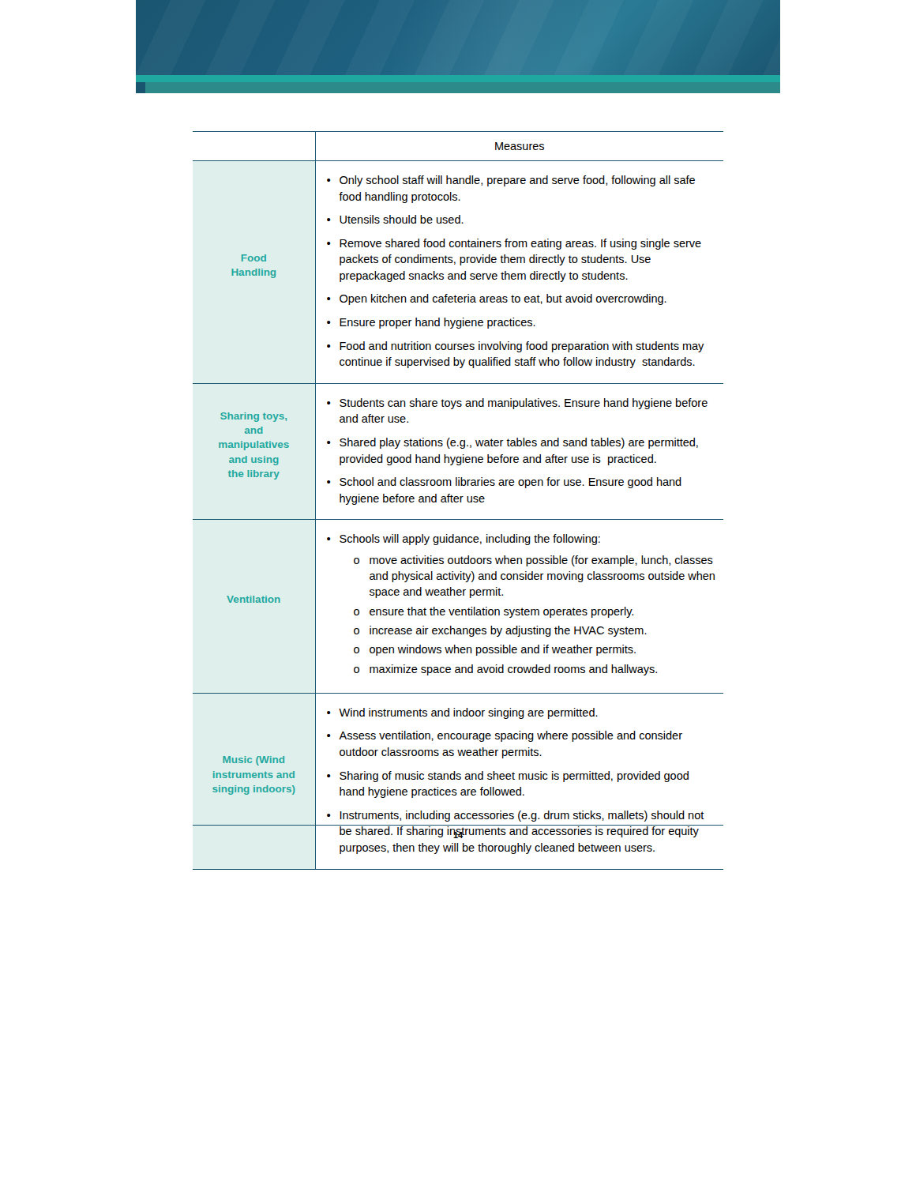| | Measures |
| --- | --- |
| Food Handling | Only school staff will handle, prepare and serve food, following all safe food handling protocols. Utensils should be used. Remove shared food containers from eating areas. If using single serve packets of condiments, provide them directly to students. Use prepackaged snacks and serve them directly to students. Open kitchen and cafeteria areas to eat, but avoid overcrowding. Ensure proper hand hygiene practices. Food and nutrition courses involving food preparation with students may continue if supervised by qualified staff who follow industry standards. |
| Sharing toys, and manipulatives and using the library | Students can share toys and manipulatives. Ensure hand hygiene before and after use. Shared play stations (e.g., water tables and sand tables) are permitted, provided good hand hygiene before and after use is practiced. School and classroom libraries are open for use. Ensure good hand hygiene before and after use |
| Ventilation | Schools will apply guidance, including the following: move activities outdoors when possible (for example, lunch, classes and physical activity) and consider moving classrooms outside when space and weather permit. ensure that the ventilation system operates properly. increase air exchanges by adjusting the HVAC system. open windows when possible and if weather permits. maximize space and avoid crowded rooms and hallways. |
| Music (Wind instruments and singing indoors) | Wind instruments and indoor singing are permitted. Assess ventilation, encourage spacing where possible and consider outdoor classrooms as weather permits. Sharing of music stands and sheet music is permitted, provided good hand hygiene practices are followed. Instruments, including accessories (e.g. drum sticks, mallets) should not be shared. If sharing instruments and accessories is required for equity purposes, then they will be thoroughly cleaned between users. |
14